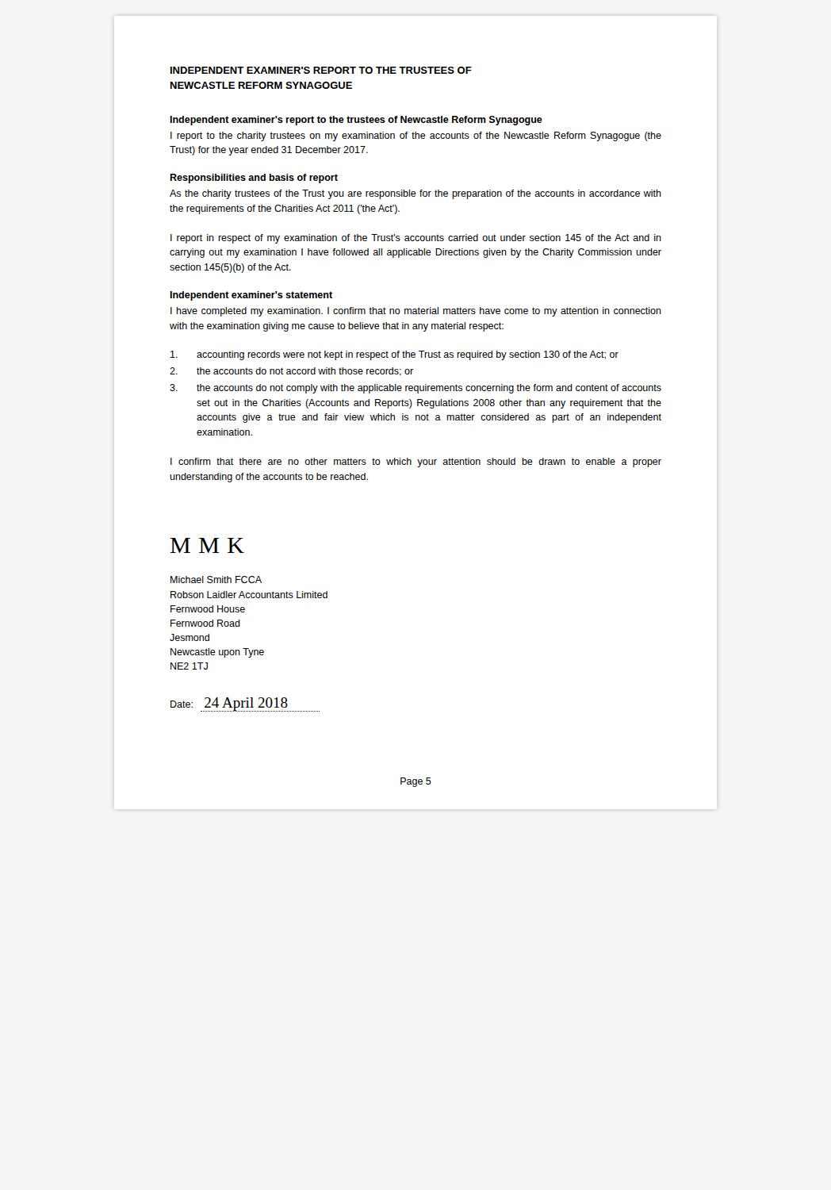Independent Examiner's Report to the Trustees of
Newcastle Reform Synagogue
Independent examiner's report to the trustees of Newcastle Reform Synagogue
I report to the charity trustees on my examination of the accounts of the Newcastle Reform Synagogue (the Trust) for the year ended 31 December 2017.
Responsibilities and basis of report
As the charity trustees of the Trust you are responsible for the preparation of the accounts in accordance with the requirements of the Charities Act 2011 ('the Act').
I report in respect of my examination of the Trust's accounts carried out under section 145 of the Act and in carrying out my examination I have followed all applicable Directions given by the Charity Commission under section 145(5)(b) of the Act.
Independent examiner's statement
I have completed my examination. I confirm that no material matters have come to my attention in connection with the examination giving me cause to believe that in any material respect:
accounting records were not kept in respect of the Trust as required by section 130 of the Act; or
the accounts do not accord with those records; or
the accounts do not comply with the applicable requirements concerning the form and content of accounts set out in the Charities (Accounts and Reports) Regulations 2008 other than any requirement that the accounts give a true and fair view which is not a matter considered as part of an independent examination.
I confirm that there are no other matters to which your attention should be drawn to enable a proper understanding of the accounts to be reached.
M M K
Michael Smith FCCA
Robson Laidler Accountants Limited
Fernwood House
Fernwood Road
Jesmond
Newcastle upon Tyne
NE2 1TJ
Date: 24 April 2018
Page 5